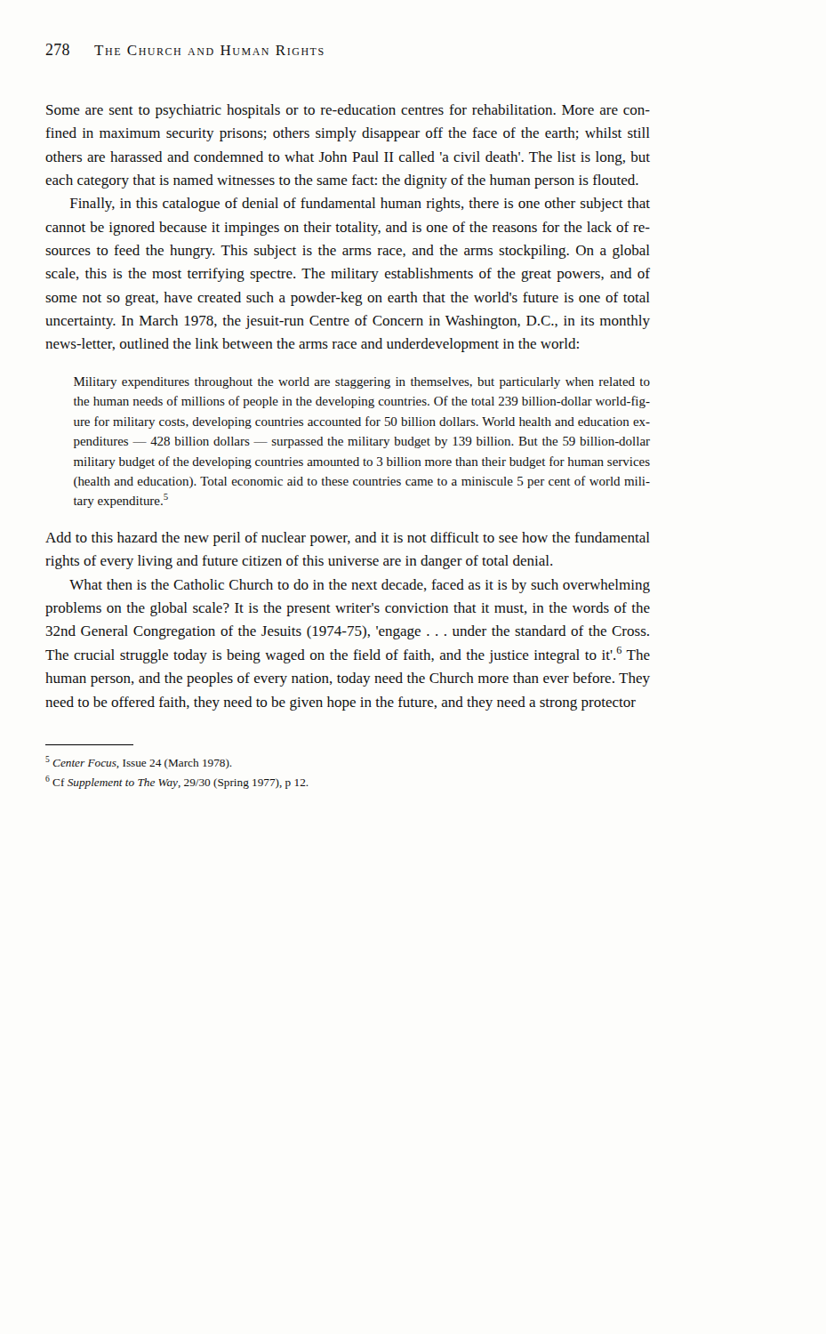278 The Church and Human Rights
Some are sent to psychiatric hospitals or to re-education centres for rehabilitation. More are confined in maximum security prisons; others simply disappear off the face of the earth; whilst still others are harassed and condemned to what John Paul II called 'a civil death'. The list is long, but each category that is named witnesses to the same fact: the dignity of the human person is flouted.
Finally, in this catalogue of denial of fundamental human rights, there is one other subject that cannot be ignored because it impinges on their totality, and is one of the reasons for the lack of resources to feed the hungry. This subject is the arms race, and the arms stockpiling. On a global scale, this is the most terrifying spectre. The military establishments of the great powers, and of some not so great, have created such a powder-keg on earth that the world's future is one of total uncertainty. In March 1978, the jesuit-run Centre of Concern in Washington, D.C., in its monthly news-letter, outlined the link between the arms race and underdevelopment in the world:
Military expenditures throughout the world are staggering in themselves, but particularly when related to the human needs of millions of people in the developing countries. Of the total 239 billion-dollar world-figure for military costs, developing countries accounted for 50 billion dollars. World health and education expenditures — 428 billion dollars — surpassed the military budget by 139 billion. But the 59 billion-dollar military budget of the developing countries amounted to 3 billion more than their budget for human services (health and education). Total economic aid to these countries came to a miniscule 5 per cent of world military expenditure.5
Add to this hazard the new peril of nuclear power, and it is not difficult to see how the fundamental rights of every living and future citizen of this universe are in danger of total denial.
What then is the Catholic Church to do in the next decade, faced as it is by such overwhelming problems on the global scale? It is the present writer's conviction that it must, in the words of the 32nd General Congregation of the Jesuits (1974-75), 'engage . . . under the standard of the Cross. The crucial struggle today is being waged on the field of faith, and the justice integral to it'.6 The human person, and the peoples of every nation, today need the Church more than ever before. They need to be offered faith, they need to be given hope in the future, and they need a strong protector
5 Center Focus, Issue 24 (March 1978).
6 Cf Supplement to The Way, 29/30 (Spring 1977), p 12.